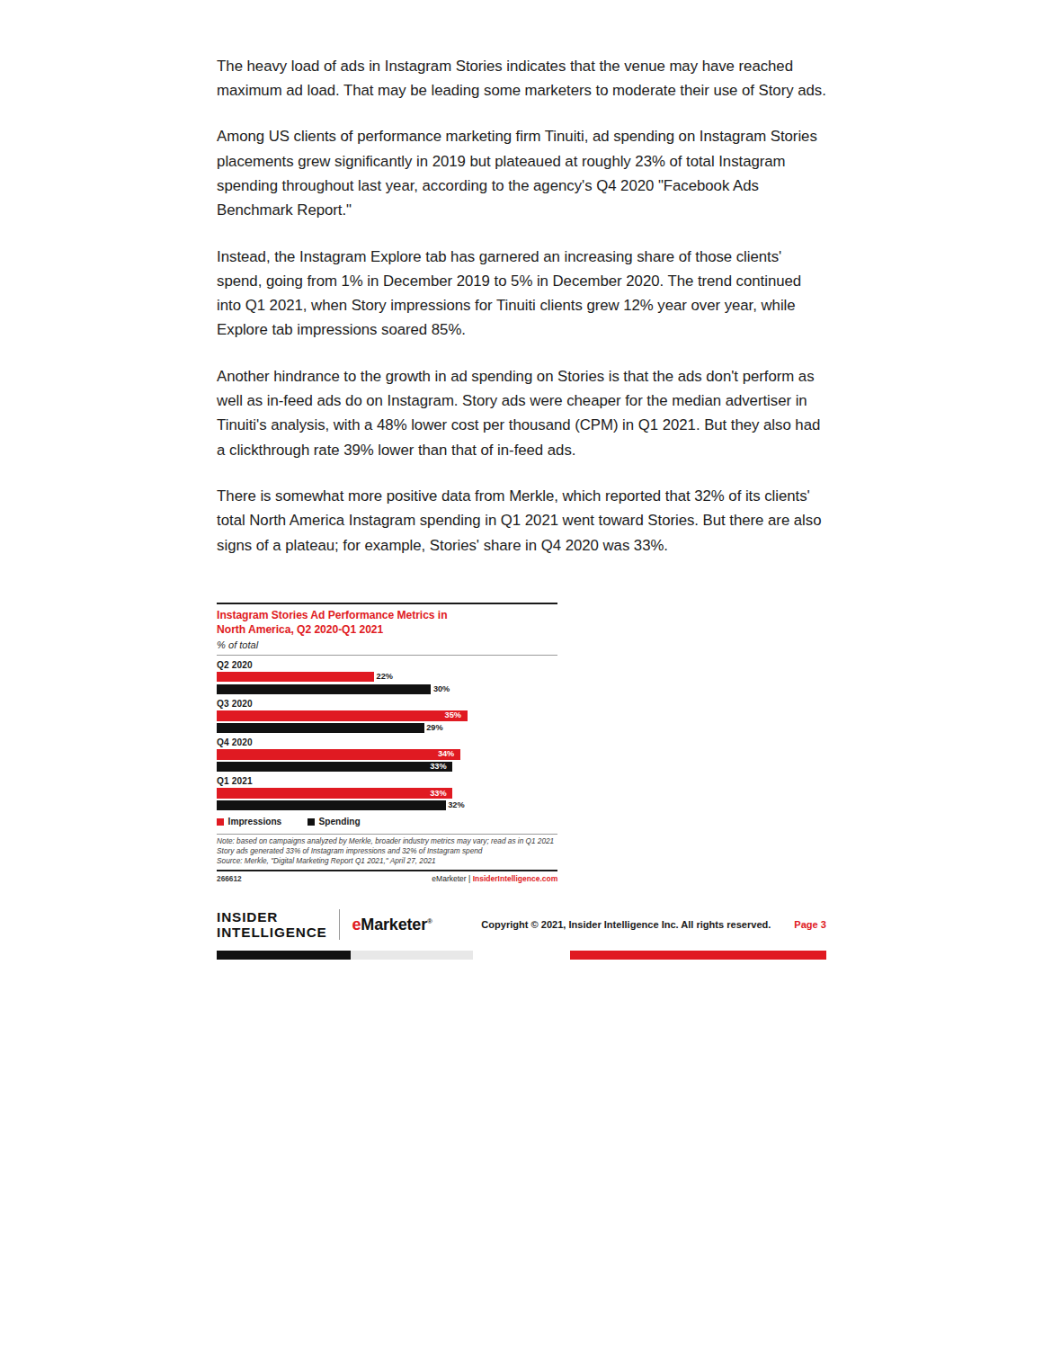The heavy load of ads in Instagram Stories indicates that the venue may have reached maximum ad load. That may be leading some marketers to moderate their use of Story ads.
Among US clients of performance marketing firm Tinuiti, ad spending on Instagram Stories placements grew significantly in 2019 but plateaued at roughly 23% of total Instagram spending throughout last year, according to the agency's Q4 2020 "Facebook Ads Benchmark Report."
Instead, the Instagram Explore tab has garnered an increasing share of those clients' spend, going from 1% in December 2019 to 5% in December 2020. The trend continued into Q1 2021, when Story impressions for Tinuiti clients grew 12% year over year, while Explore tab impressions soared 85%.
Another hindrance to the growth in ad spending on Stories is that the ads don't perform as well as in-feed ads do on Instagram. Story ads were cheaper for the median advertiser in Tinuiti's analysis, with a 48% lower cost per thousand (CPM) in Q1 2021. But they also had a clickthrough rate 39% lower than that of in-feed ads.
There is somewhat more positive data from Merkle, which reported that 32% of its clients' total North America Instagram spending in Q1 2021 went toward Stories. But there are also signs of a plateau; for example, Stories' share in Q4 2020 was 33%.
Instagram Stories Ad Performance Metrics in
North America, Q2 2020-Q1 2021
% of total
Q2 2020
22%
30%
Q3 2020
35%
29%
Q4 2020
34%
33%
Q1 2021
33%
32%
Impressions
Spending
Note: based on campaigns analyzed by Merkle, broader industry metrics may vary; read as in Q1 2021 Story ads generated 33% of Instagram impressions and 32% of Instagram spend
Source: Merkle, "Digital Marketing Report Q1 2021," April 27, 2021
266612
eMarketer | InsiderIntelligence.com
INSIDER
INTELLIGENCE
eMarketer®
Copyright © 2021, Insider Intelligence Inc. All rights reserved.
Page 3